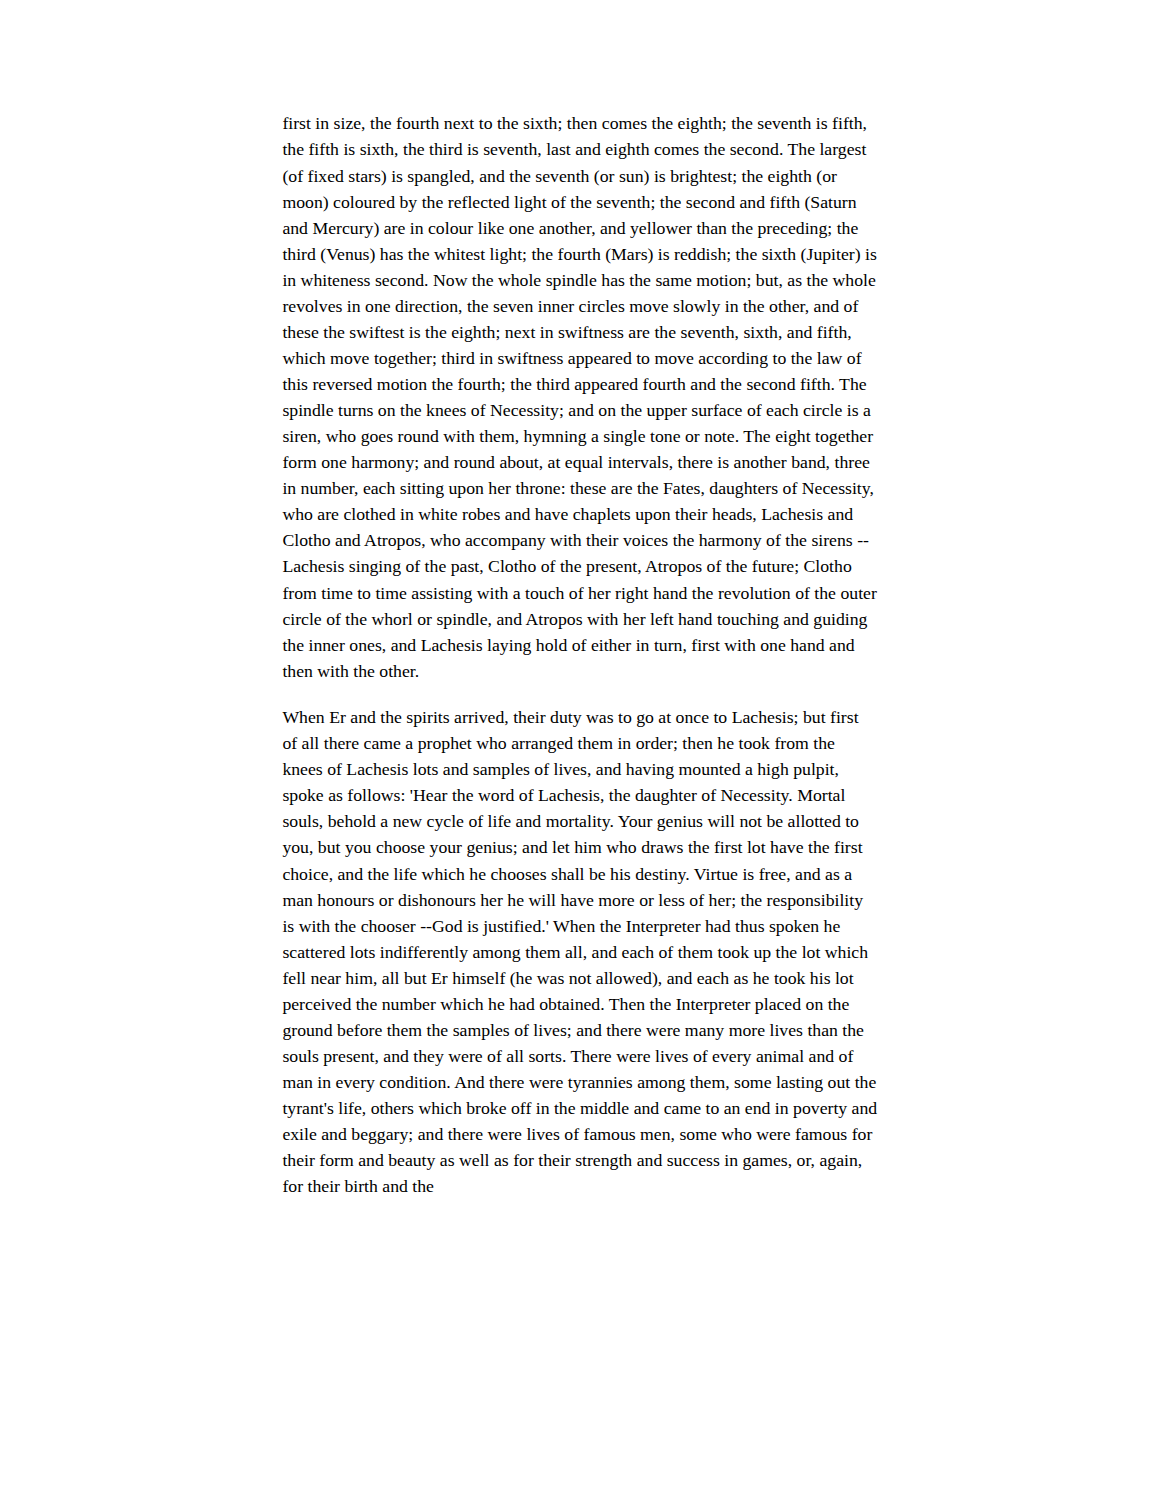first in size, the fourth next to the sixth; then comes the eighth; the seventh is fifth, the fifth is sixth, the third is seventh, last and eighth comes the second. The largest (of fixed stars) is spangled, and the seventh (or sun) is brightest; the eighth (or moon) coloured by the reflected light of the seventh; the second and fifth (Saturn and Mercury) are in colour like one another, and yellower than the preceding; the third (Venus) has the whitest light; the fourth (Mars) is reddish; the sixth (Jupiter) is in whiteness second. Now the whole spindle has the same motion; but, as the whole revolves in one direction, the seven inner circles move slowly in the other, and of these the swiftest is the eighth; next in swiftness are the seventh, sixth, and fifth, which move together; third in swiftness appeared to move according to the law of this reversed motion the fourth; the third appeared fourth and the second fifth. The spindle turns on the knees of Necessity; and on the upper surface of each circle is a siren, who goes round with them, hymning a single tone or note. The eight together form one harmony; and round about, at equal intervals, there is another band, three in number, each sitting upon her throne: these are the Fates, daughters of Necessity, who are clothed in white robes and have chaplets upon their heads, Lachesis and Clotho and Atropos, who accompany with their voices the harmony of the sirens -- Lachesis singing of the past, Clotho of the present, Atropos of the future; Clotho from time to time assisting with a touch of her right hand the revolution of the outer circle of the whorl or spindle, and Atropos with her left hand touching and guiding the inner ones, and Lachesis laying hold of either in turn, first with one hand and then with the other.
When Er and the spirits arrived, their duty was to go at once to Lachesis; but first of all there came a prophet who arranged them in order; then he took from the knees of Lachesis lots and samples of lives, and having mounted a high pulpit, spoke as follows: 'Hear the word of Lachesis, the daughter of Necessity. Mortal souls, behold a new cycle of life and mortality. Your genius will not be allotted to you, but you choose your genius; and let him who draws the first lot have the first choice, and the life which he chooses shall be his destiny. Virtue is free, and as a man honours or dishonours her he will have more or less of her; the responsibility is with the chooser --God is justified.' When the Interpreter had thus spoken he scattered lots indifferently among them all, and each of them took up the lot which fell near him, all but Er himself (he was not allowed), and each as he took his lot perceived the number which he had obtained. Then the Interpreter placed on the ground before them the samples of lives; and there were many more lives than the souls present, and they were of all sorts. There were lives of every animal and of man in every condition. And there were tyrannies among them, some lasting out the tyrant's life, others which broke off in the middle and came to an end in poverty and exile and beggary; and there were lives of famous men, some who were famous for their form and beauty as well as for their strength and success in games, or, again, for their birth and the